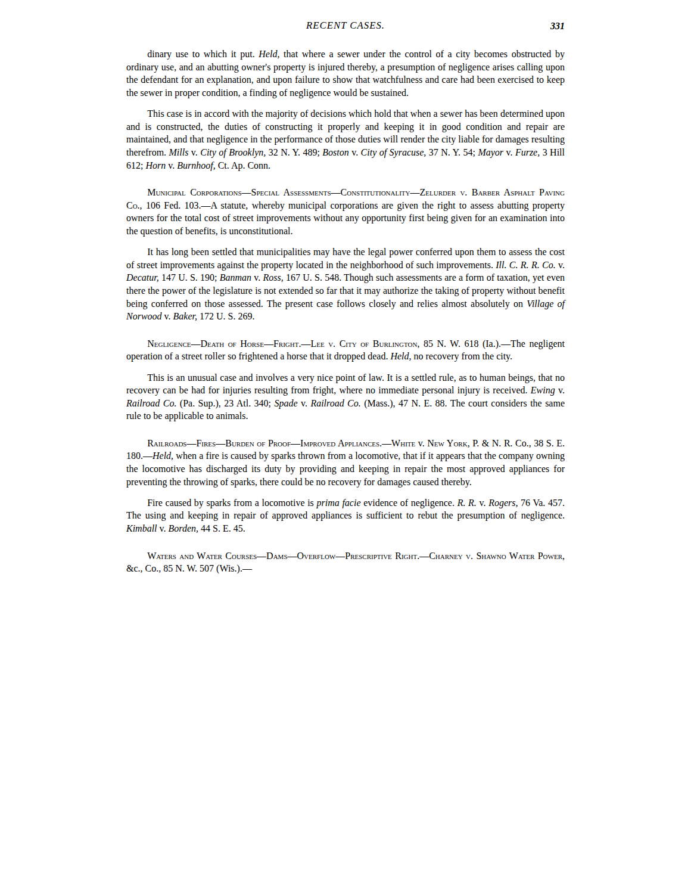RECENT CASES. 331
dinary use to which it put. Held, that where a sewer under the control of a city becomes obstructed by ordinary use, and an abutting owner's property is injured thereby, a presumption of negligence arises calling upon the defendant for an explanation, and upon failure to show that watchfulness and care had been exercised to keep the sewer in proper condition, a finding of negligence would be sustained.
This case is in accord with the majority of decisions which hold that when a sewer has been determined upon and is constructed, the duties of constructing it properly and keeping it in good condition and repair are maintained, and that negligence in the performance of those duties will render the city liable for damages resulting therefrom. Mills v. City of Brooklyn, 32 N. Y. 489; Boston v. City of Syracuse, 37 N. Y. 54; Mayor v. Furze, 3 Hill 612; Horn v. Burnhoof, Ct. Ap. Conn.
Municipal Corporations—Special Assessments—Constitutionality—Zelurder v. Barber Asphalt Paving Co., 106 Fed. 103.—A statute, whereby municipal corporations are given the right to assess abutting property owners for the total cost of street improvements without any opportunity first being given for an examination into the question of benefits, is unconstitutional.
It has long been settled that municipalities may have the legal power conferred upon them to assess the cost of street improvements against the property located in the neighborhood of such improvements. Ill. C. R. R. Co. v. Decatur, 147 U. S. 190; Banman v. Ross, 167 U. S. 548. Though such assessments are a form of taxation, yet even there the power of the legislature is not extended so far that it may authorize the taking of property without benefit being conferred on those assessed. The present case follows closely and relies almost absolutely on Village of Norwood v. Baker, 172 U. S. 269.
Negligence—Death of Horse—Fright.—Lee v. City of Burlington, 85 N. W. 618 (Ia.).—The negligent operation of a street roller so frightened a horse that it dropped dead. Held, no recovery from the city.
This is an unusual case and involves a very nice point of law. It is a settled rule, as to human beings, that no recovery can be had for injuries resulting from fright, where no immediate personal injury is received. Ewing v. Railroad Co. (Pa. Sup.), 23 Atl. 340; Spade v. Railroad Co. (Mass.), 47 N. E. 88. The court considers the same rule to be applicable to animals.
Railroads—Fires—Burden of Proof—Improved Appliances.—White v. New York, P. & N. R. Co., 38 S. E. 180.—Held, when a fire is caused by sparks thrown from a locomotive, that if it appears that the company owning the locomotive has discharged its duty by providing and keeping in repair the most approved appliances for preventing the throwing of sparks, there could be no recovery for damages caused thereby.
Fire caused by sparks from a locomotive is prima facie evidence of negligence. R. R. v. Rogers, 76 Va. 457. The using and keeping in repair of approved appliances is sufficient to rebut the presumption of negligence. Kimball v. Borden, 44 S. E. 45.
Waters and Water Courses—Dams—Overflow—Prescriptive Right.—Charney v. Shawno Water Power, &c., Co., 85 N. W. 507 (Wis.).—